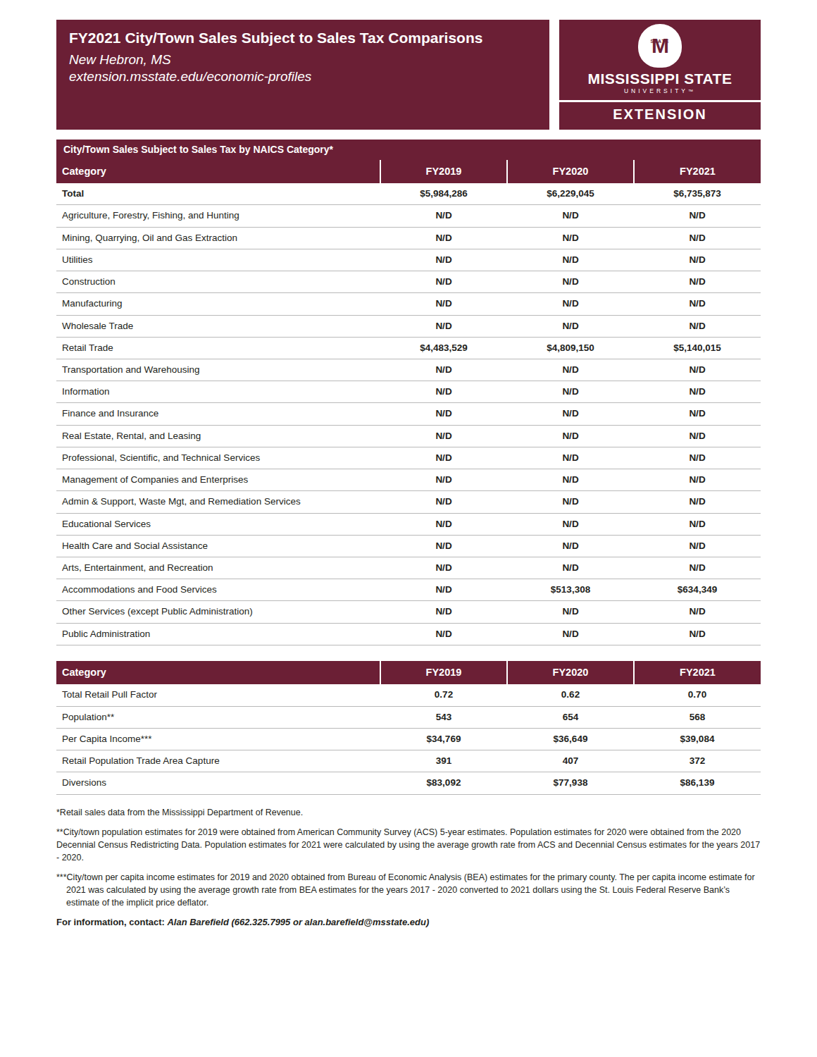FY2021 City/Town Sales Subject to Sales Tax Comparisons
New Hebron, MS
extension.msstate.edu/economic-profiles
M
MISSISSIPPI STATE
UNIVERSITY™
EXTENSION
City/Town Sales Subject to Sales Tax by NAICS Category*
| Category | FY2019 | FY2020 | FY2021 |
| --- | --- | --- | --- |
| Total | $5,984,286 | $6,229,045 | $6,735,873 |
| Agriculture, Forestry, Fishing, and Hunting | N/D | N/D | N/D |
| Mining, Quarrying, Oil and Gas Extraction | N/D | N/D | N/D |
| Utilities | N/D | N/D | N/D |
| Construction | N/D | N/D | N/D |
| Manufacturing | N/D | N/D | N/D |
| Wholesale Trade | N/D | N/D | N/D |
| Retail Trade | $4,483,529 | $4,809,150 | $5,140,015 |
| Transportation and Warehousing | N/D | N/D | N/D |
| Information | N/D | N/D | N/D |
| Finance and Insurance | N/D | N/D | N/D |
| Real Estate, Rental, and Leasing | N/D | N/D | N/D |
| Professional, Scientific, and Technical Services | N/D | N/D | N/D |
| Management of Companies and Enterprises | N/D | N/D | N/D |
| Admin & Support, Waste Mgt, and Remediation Services | N/D | N/D | N/D |
| Educational Services | N/D | N/D | N/D |
| Health Care and Social Assistance | N/D | N/D | N/D |
| Arts, Entertainment, and Recreation | N/D | N/D | N/D |
| Accommodations and Food Services | N/D | $513,308 | $634,349 |
| Other Services (except Public Administration) | N/D | N/D | N/D |
| Public Administration | N/D | N/D | N/D |
| Category | FY2019 | FY2020 | FY2021 |
| --- | --- | --- | --- |
| Total Retail Pull Factor | 0.72 | 0.62 | 0.70 |
| Population** | 543 | 654 | 568 |
| Per Capita Income*** | $34,769 | $36,649 | $39,084 |
| Retail Population Trade Area Capture | 391 | 407 | 372 |
| Diversions | $83,092 | $77,938 | $86,139 |
*Retail sales data from the Mississippi Department of Revenue.
**City/town population estimates for 2019 were obtained from American Community Survey (ACS) 5-year estimates. Population estimates for 2020 were obtained from the 2020 Decennial Census Redistricting Data. Population estimates for 2021 were calculated by using the average growth rate from ACS and Decennial Census estimates for the years 2017 - 2020.
***City/town per capita income estimates for 2019 and 2020 obtained from Bureau of Economic Analysis (BEA) estimates for the primary county. The per capita income estimate for 2021 was calculated by using the average growth rate from BEA estimates for the years 2017 - 2020 converted to 2021 dollars using the St. Louis Federal Reserve Bank’s estimate of the implicit price deflator.
For information, contact: Alan Barefield (662.325.7995 or alan.barefield@msstate.edu)